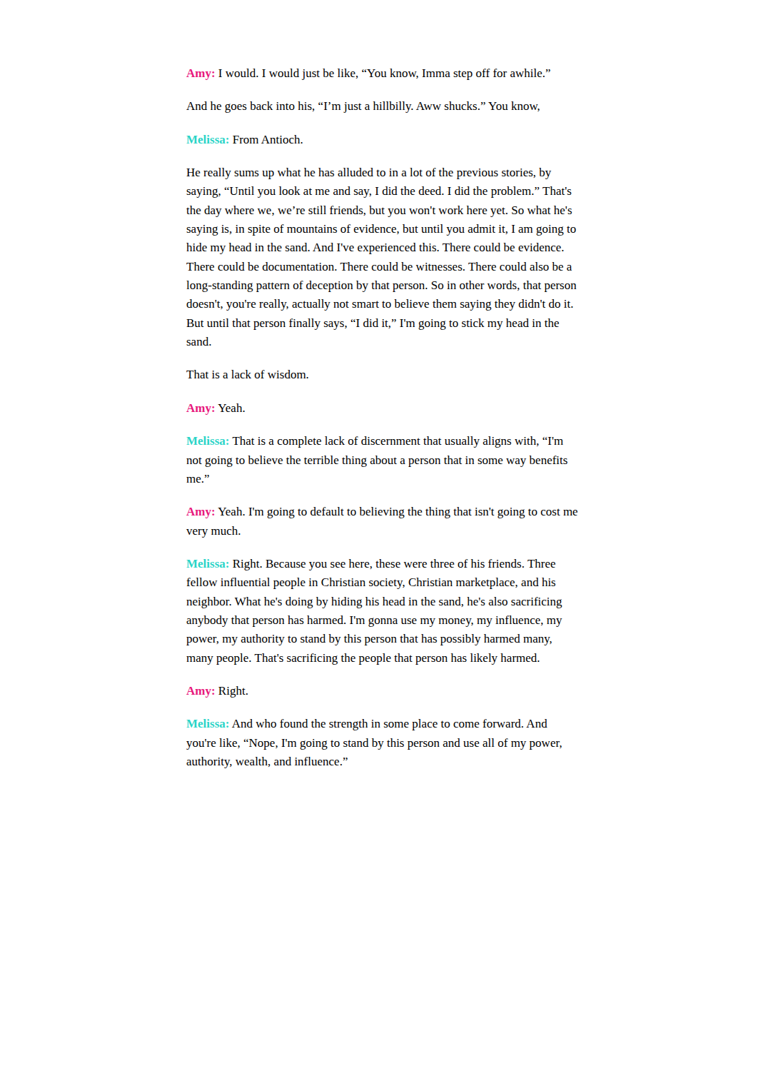Amy: I would. I would just be like, “You know, Imma step off for awhile.”
And he goes back into his, “I’m just a hillbilly. Aww shucks.” You know,
Melissa: From Antioch.
He really sums up what he has alluded to in a lot of the previous stories, by saying, “Until you look at me and say, I did the deed. I did the problem.” That's the day where we, we’re still friends, but you won't work here yet. So what he's saying is, in spite of mountains of evidence, but until you admit it, I am going to hide my head in the sand. And I've experienced this. There could be evidence. There could be documentation. There could be witnesses. There could also be a long-standing pattern of deception by that person. So in other words, that person doesn't, you're really, actually not smart to believe them saying they didn't do it. But until that person finally says, “I did it,” I'm going to stick my head in the sand.
That is a lack of wisdom.
Amy: Yeah.
Melissa: That is a complete lack of discernment that usually aligns with, “I'm not going to believe the terrible thing about a person that in some way benefits me.”
Amy: Yeah. I'm going to default to believing the thing that isn't going to cost me very much.
Melissa: Right. Because you see here, these were three of his friends. Three fellow influential people in Christian society, Christian marketplace, and his neighbor. What he's doing by hiding his head in the sand, he's also sacrificing anybody that person has harmed. I'm gonna use my money, my influence, my power, my authority to stand by this person that has possibly harmed many, many people. That's sacrificing the people that person has likely harmed.
Amy: Right.
Melissa: And who found the strength in some place to come forward. And you're like, “Nope, I'm going to stand by this person and use all of my power, authority, wealth, and influence.”